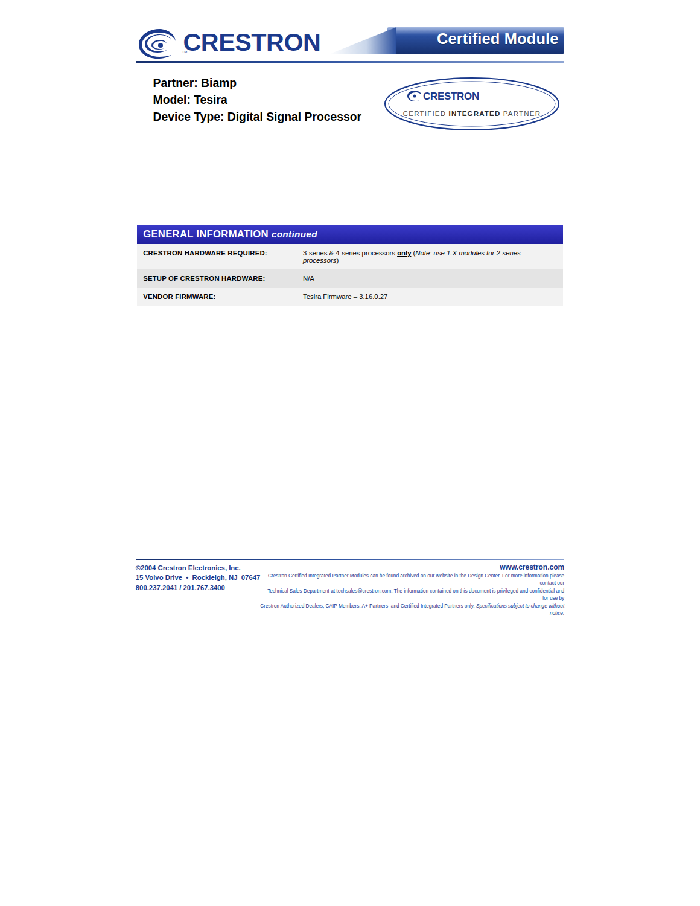CRESTRON
TM
Certified Module
Partner: Biamp
Model: Tesira
Device Type: Digital Signal Processor
CRESTRON CERTIFIED INTEGRATED PARTNER
GENERAL INFORMATION continued
| CRESTRON HARDWARE REQUIRED: | 3-series & 4-series processors only ( Note: use 1.X modules for 2-series processors ) |
| SETUP OF CRESTRON HARDWARE: | N/A |
| VENDOR FIRMWARE: | Tesira Firmware – 3.16.0.27 |
©2004 Crestron Electronics, Inc.
15 Volvo Drive • Rockleigh, NJ 07647
800.237.2041 / 201.767.3400
www.crestron.com
Crestron Certified Integrated Partner Modules can be found archived on our website in the Design Center. For more information please contact our
Technical Sales Department at techsales@crestron.com. The information contained on this document is privileged and confidential and for use by
Crestron Authorized Dealers, CAIP Members, A+ Partners and Certified Integrated Partners only. Specifications subject to change without notice.